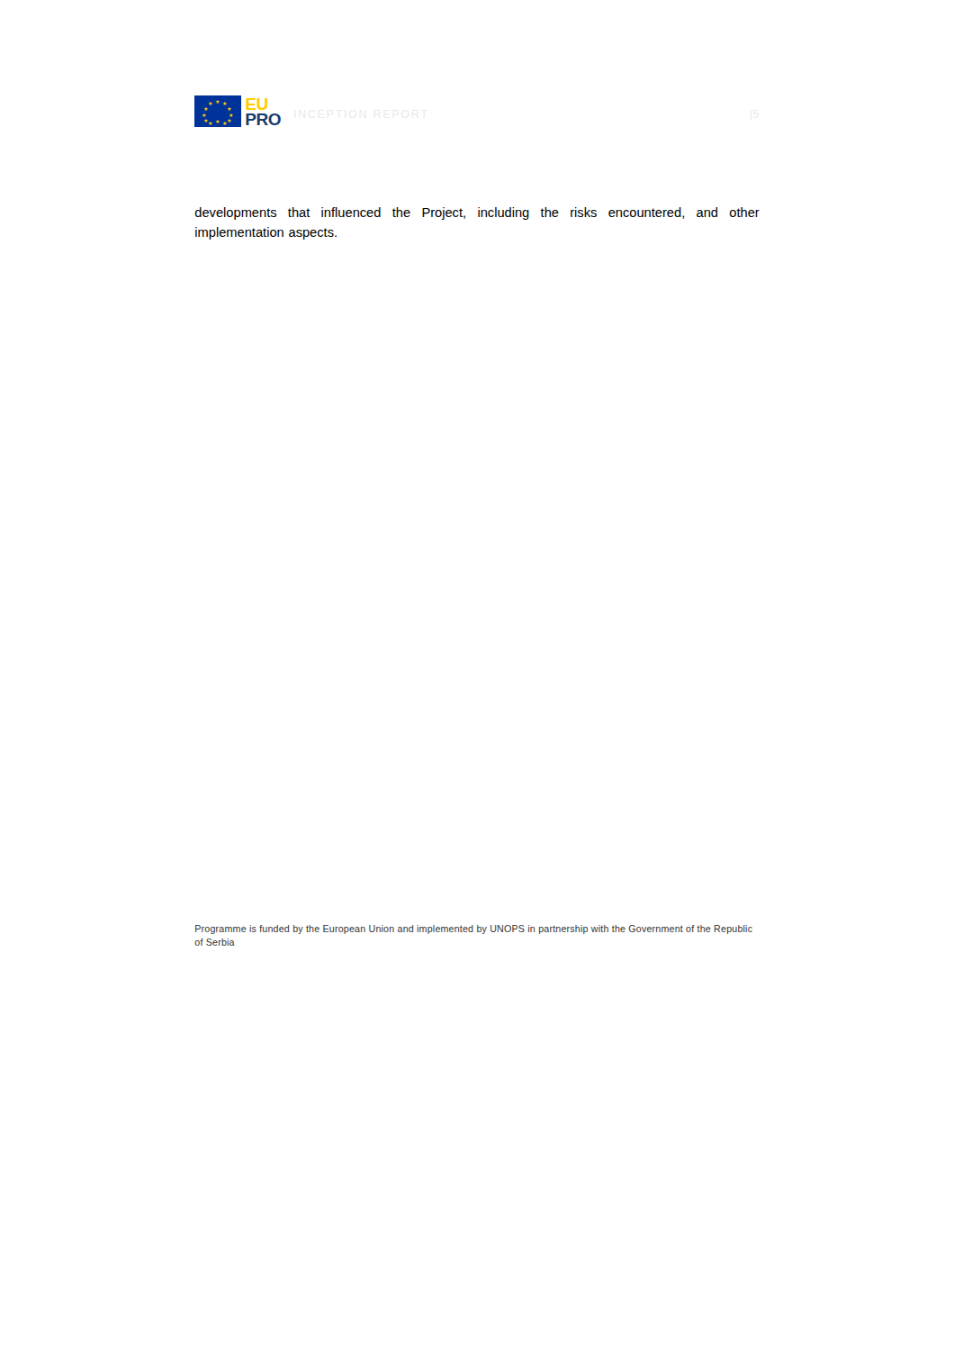★ ★ ★ ★ ★ ★ ★ ★ ★ ★ ★ ★
EU PRO
INCEPTION REPORT
|5
developments that influenced the Project, including the risks encountered, and other implementation aspects.
Programme is funded by the European Union and implemented by UNOPS in partnership with the Government of the Republic of Serbia